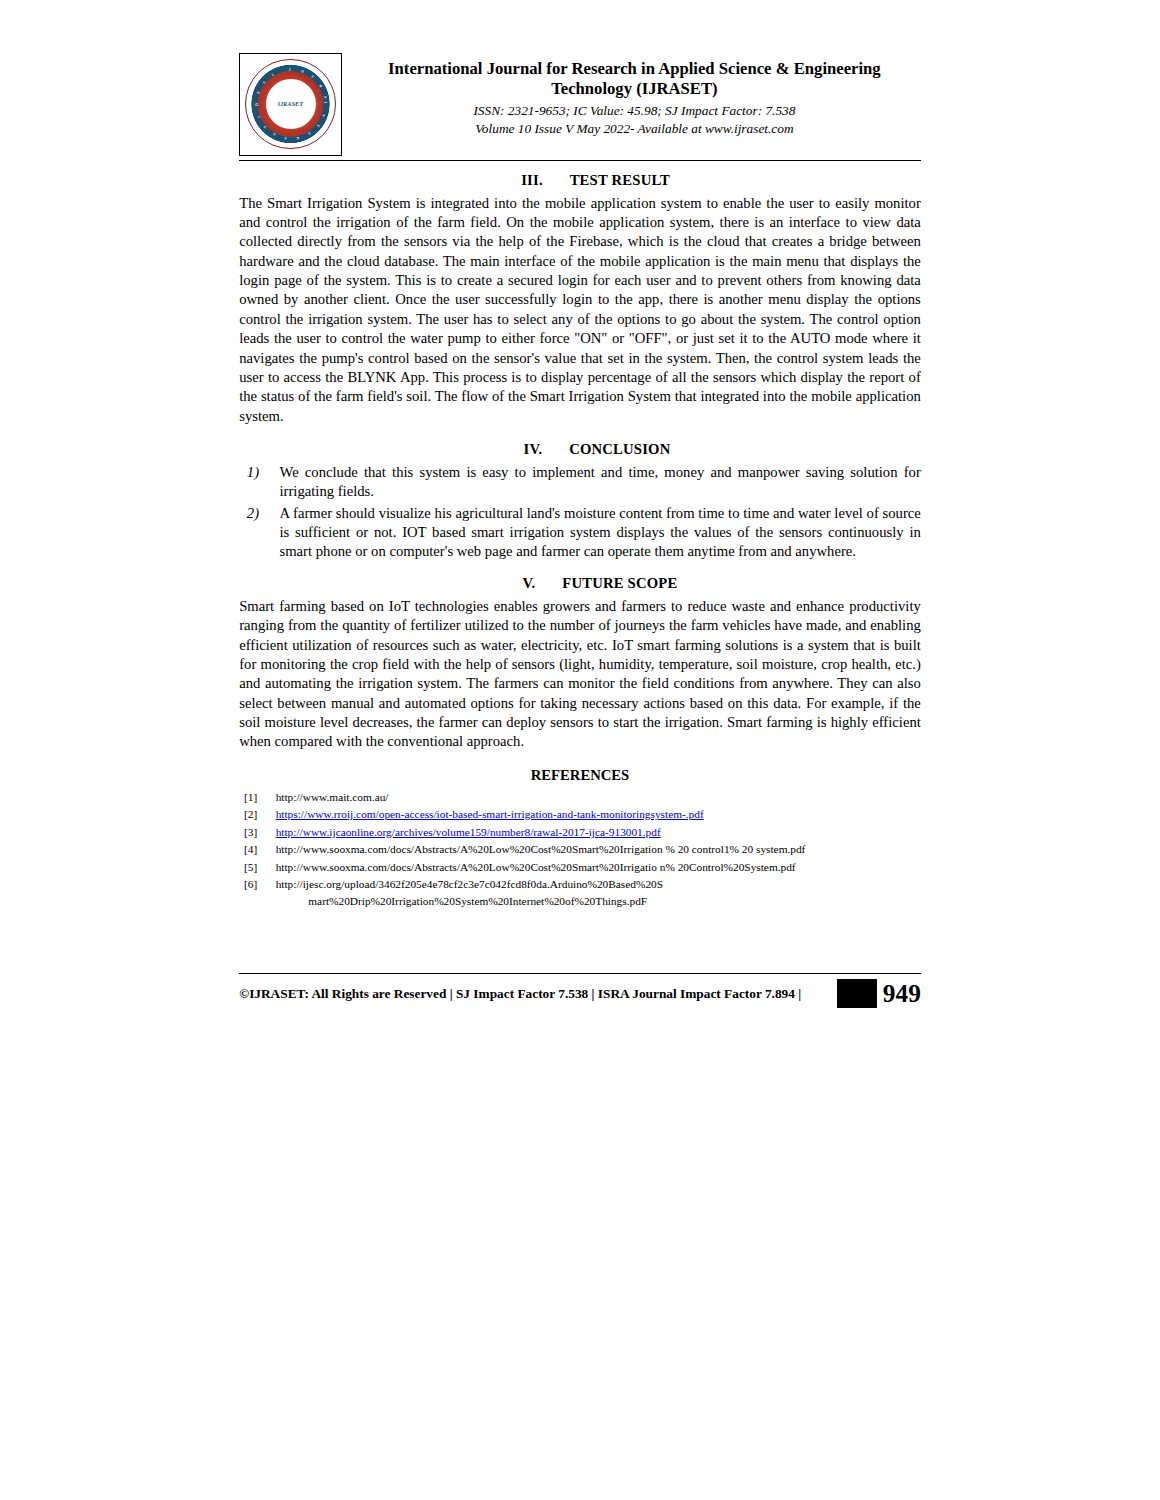I N T E R N A T I O N A L J O U R N
International Journal for Research in Applied Science & Engineering Technology (IJRASET)
ISSN: 2321-9653; IC Value: 45.98; SJ Impact Factor: 7.538
Volume 10 Issue V May 2022- Available at www.ijraset.com
III. TEST RESULT
The Smart Irrigation System is integrated into the mobile application system to enable the user to easily monitor and control the irrigation of the farm field. On the mobile application system, there is an interface to view data collected directly from the sensors via the help of the Firebase, which is the cloud that creates a bridge between hardware and the cloud database. The main interface of the mobile application is the main menu that displays the login page of the system. This is to create a secured login for each user and to prevent others from knowing data owned by another client. Once the user successfully login to the app, there is another menu display the options control the irrigation system. The user has to select any of the options to go about the system. The control option leads the user to control the water pump to either force "ON" or "OFF", or just set it to the AUTO mode where it navigates the pump's control based on the sensor's value that set in the system. Then, the control system leads the user to access the BLYNK App. This process is to display percentage of all the sensors which display the report of the status of the farm field's soil. The flow of the Smart Irrigation System that integrated into the mobile application system.
IV. CONCLUSION
We conclude that this system is easy to implement and time, money and manpower saving solution for irrigating fields.
A farmer should visualize his agricultural land's moisture content from time to time and water level of source is sufficient or not. IOT based smart irrigation system displays the values of the sensors continuously in smart phone or on computer's web page and farmer can operate them anytime from and anywhere.
V. FUTURE SCOPE
Smart farming based on IoT technologies enables growers and farmers to reduce waste and enhance productivity ranging from the quantity of fertilizer utilized to the number of journeys the farm vehicles have made, and enabling efficient utilization of resources such as water, electricity, etc. IoT smart farming solutions is a system that is built for monitoring the crop field with the help of sensors (light, humidity, temperature, soil moisture, crop health, etc.) and automating the irrigation system. The farmers can monitor the field conditions from anywhere. They can also select between manual and automated options for taking necessary actions based on this data. For example, if the soil moisture level decreases, the farmer can deploy sensors to start the irrigation. Smart farming is highly efficient when compared with the conventional approach.
REFERENCES
[1] http://www.mait.com.au/
[2] https://www.rroij.com/open-access/iot-based-smart-irrigation-and-tank-monitoringsystem-.pdf
[3] http://www.ijcaonline.org/archives/volume159/number8/rawal-2017-ijca-913001.pdf
[4] http://www.sooxma.com/docs/Abstracts/A%20Low%20Cost%20Smart%20Irrigation % 20 control1% 20 system.pdf
[5] http://www.sooxma.com/docs/Abstracts/A%20Low%20Cost%20Smart%20Irrigatio n% 20Control%20System.pdf
[6] http://ijesc.org/upload/3462f205e4e78cf2c3e7c042fcd8f0da.Arduino%20Based%20S
mart%20Drip%20Irrigation%20System%20Internet%20of%20Things.pdF
©IJRASET: All Rights are Reserved | SJ Impact Factor 7.538 | ISRA Journal Impact Factor 7.894 |
949